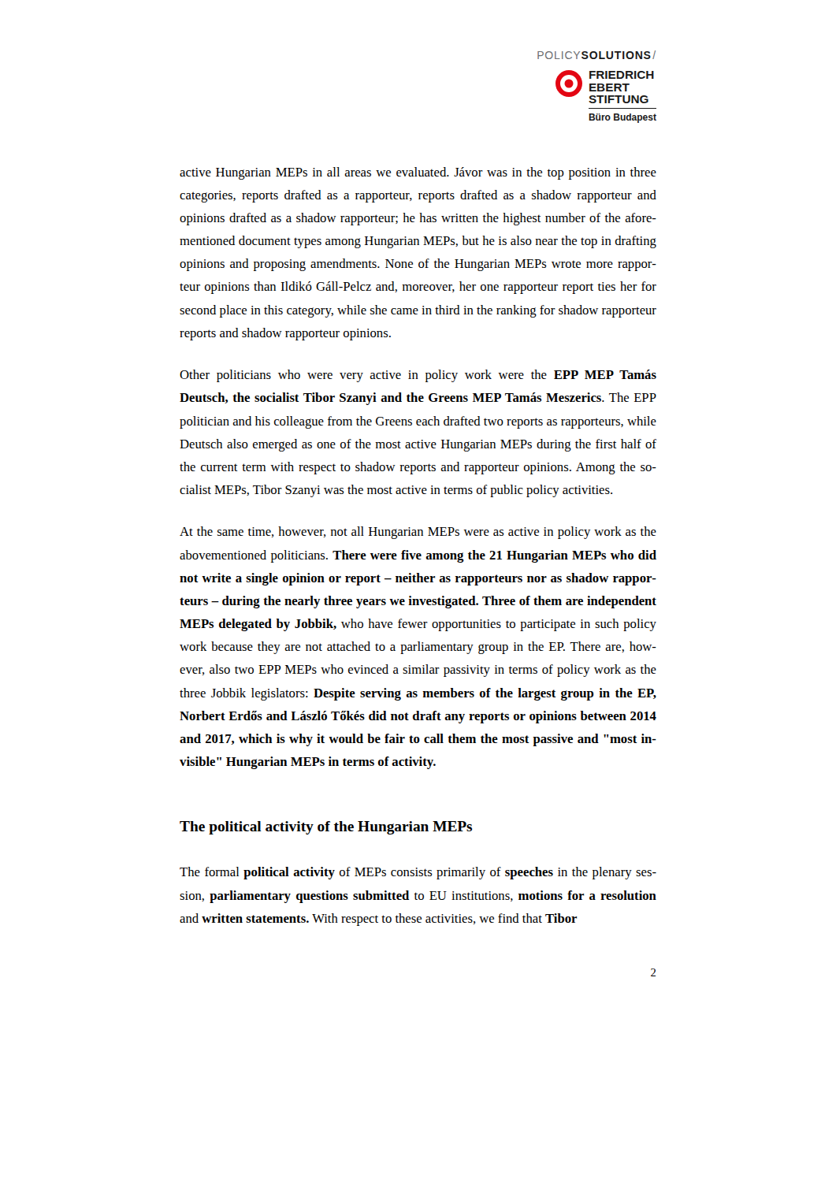POLICY SOLUTIONS/
FRIEDRICH EBERT STIFTUNG
Büro Budapest
active Hungarian MEPs in all areas we evaluated. Jávor was in the top position in three categories, reports drafted as a rapporteur, reports drafted as a shadow rapporteur and opinions drafted as a shadow rapporteur; he has written the highest number of the aforementioned document types among Hungarian MEPs, but he is also near the top in drafting opinions and proposing amendments. None of the Hungarian MEPs wrote more rapporteur opinions than Ildikó Gáll-Pelcz and, moreover, her one rapporteur report ties her for second place in this category, while she came in third in the ranking for shadow rapporteur reports and shadow rapporteur opinions.
Other politicians who were very active in policy work were the EPP MEP Tamás Deutsch, the socialist Tibor Szanyi and the Greens MEP Tamás Meszerics. The EPP politician and his colleague from the Greens each drafted two reports as rapporteurs, while Deutsch also emerged as one of the most active Hungarian MEPs during the first half of the current term with respect to shadow reports and rapporteur opinions. Among the socialist MEPs, Tibor Szanyi was the most active in terms of public policy activities.
At the same time, however, not all Hungarian MEPs were as active in policy work as the abovementioned politicians. There were five among the 21 Hungarian MEPs who did not write a single opinion or report – neither as rapporteurs nor as shadow rapporteurs – during the nearly three years we investigated. Three of them are independent MEPs delegated by Jobbik, who have fewer opportunities to participate in such policy work because they are not attached to a parliamentary group in the EP. There are, however, also two EPP MEPs who evinced a similar passivity in terms of policy work as the three Jobbik legislators: Despite serving as members of the largest group in the EP, Norbert Erdős and László Tőkés did not draft any reports or opinions between 2014 and 2017, which is why it would be fair to call them the most passive and "most invisible" Hungarian MEPs in terms of activity.
The political activity of the Hungarian MEPs
The formal political activity of MEPs consists primarily of speeches in the plenary session, parliamentary questions submitted to EU institutions, motions for a resolution and written statements. With respect to these activities, we find that Tibor
2